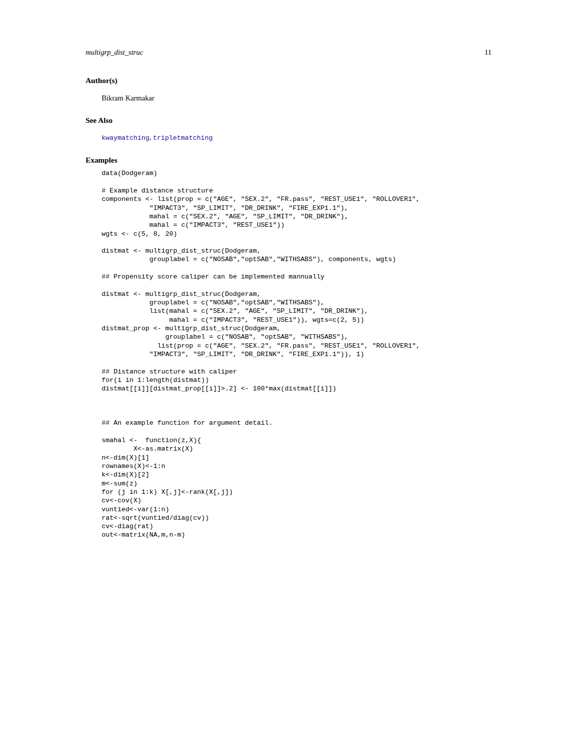multigrp_dist_struc 11
Author(s)
Bikram Karmakar
See Also
kwaymatching, tripletmatching
Examples
data(Dodgeram)

# Example distance structure
components <- list(prop = c("AGE", "SEX.2", "FR.pass", "REST_USE1", "ROLLOVER1",
            "IMPACT3", "SP_LIMIT", "DR_DRINK", "FIRE_EXP1.1"),
            mahal = c("SEX.2", "AGE", "SP_LIMIT", "DR_DRINK"),
            mahal = c("IMPACT3", "REST_USE1"))
wgts <- c(5, 8, 20)

distmat <- multigrp_dist_struc(Dodgeram,
            grouplabel = c("NOSAB","optSAB","WITHSABS"), components, wgts)

## Propensity score caliper can be implemented mannually

distmat <- multigrp_dist_struc(Dodgeram,
            grouplabel = c("NOSAB","optSAB","WITHSABS"),
            list(mahal = c("SEX.2", "AGE", "SP_LIMIT", "DR_DRINK"),
                 mahal = c("IMPACT3", "REST_USE1")), wgts=c(2, 5))
distmat_prop <- multigrp_dist_struc(Dodgeram,
                grouplabel = c("NOSAB", "optSAB", "WITHSABS"),
              list(prop = c("AGE", "SEX.2", "FR.pass", "REST_USE1", "ROLLOVER1",
            "IMPACT3", "SP_LIMIT", "DR_DRINK", "FIRE_EXP1.1")), 1)

## Distance structure with caliper
for(i in 1:length(distmat))
distmat[[i]][distmat_prop[[i]]>.2] <- 100*max(distmat[[i]])



## An example function for argument detail.

smahal <-  function(z,X){
        X<-as.matrix(X)
n<-dim(X)[1]
rownames(X)<-1:n
k<-dim(X)[2]
m<-sum(z)
for (j in 1:k) X[,j]<-rank(X[,j])
cv<-cov(X)
vuntied<-var(1:n)
rat<-sqrt(vuntied/diag(cv))
cv<-diag(rat)
out<-matrix(NA,m,n-m)